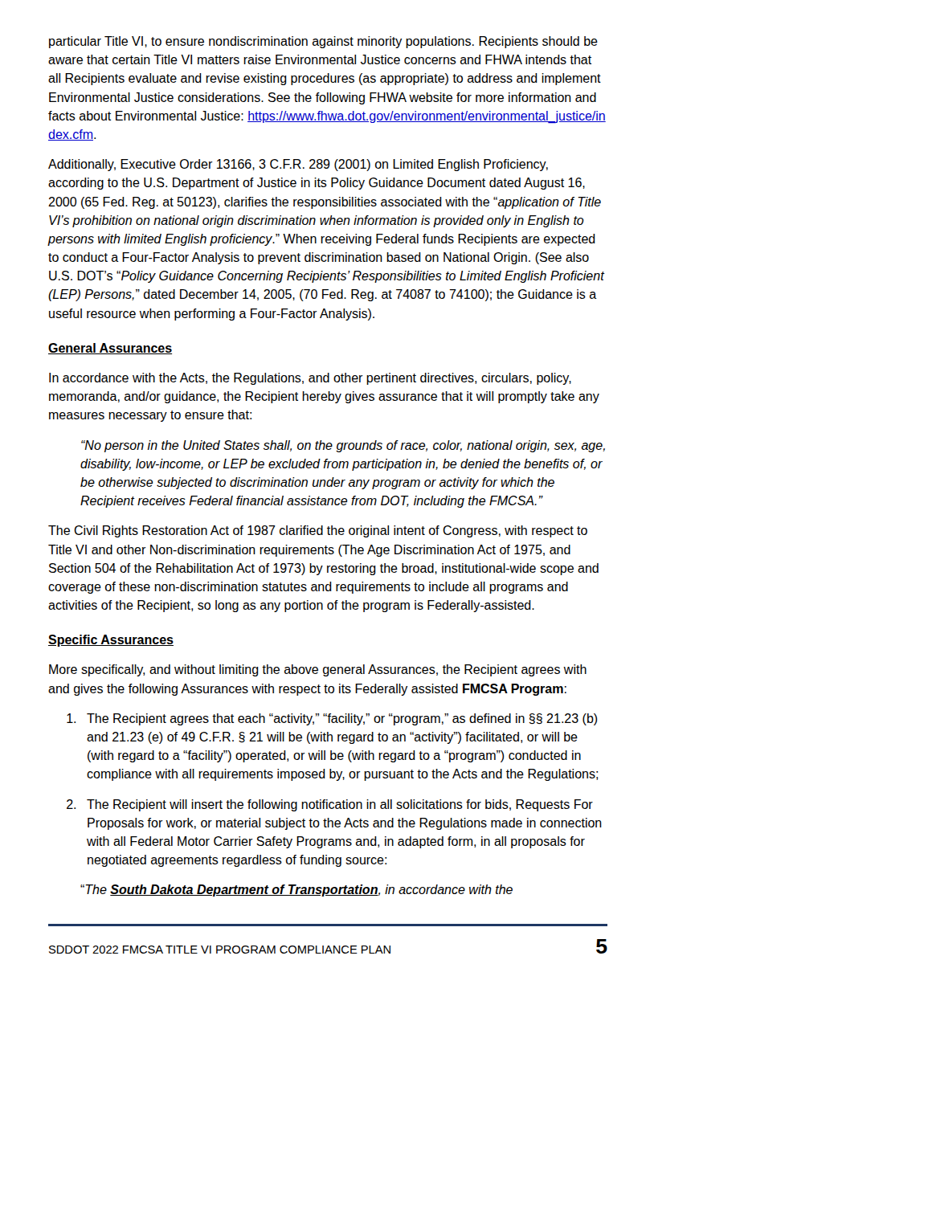particular Title VI, to ensure nondiscrimination against minority populations. Recipients should be aware that certain Title VI matters raise Environmental Justice concerns and FHWA intends that all Recipients evaluate and revise existing procedures (as appropriate) to address and implement Environmental Justice considerations. See the following FHWA website for more information and facts about Environmental Justice: https://www.fhwa.dot.gov/environment/environmental_justice/index.cfm.
Additionally, Executive Order 13166, 3 C.F.R. 289 (2001) on Limited English Proficiency, according to the U.S. Department of Justice in its Policy Guidance Document dated August 16, 2000 (65 Fed. Reg. at 50123), clarifies the responsibilities associated with the “application of Title VI’s prohibition on national origin discrimination when information is provided only in English to persons with limited English proficiency.” When receiving Federal funds Recipients are expected to conduct a Four-Factor Analysis to prevent discrimination based on National Origin. (See also U.S. DOT’s “Policy Guidance Concerning Recipients’ Responsibilities to Limited English Proficient (LEP) Persons,” dated December 14, 2005, (70 Fed. Reg. at 74087 to 74100); the Guidance is a useful resource when performing a Four-Factor Analysis).
General Assurances
In accordance with the Acts, the Regulations, and other pertinent directives, circulars, policy, memoranda, and/or guidance, the Recipient hereby gives assurance that it will promptly take any measures necessary to ensure that:
“No person in the United States shall, on the grounds of race, color, national origin, sex, age, disability, low-income, or LEP be excluded from participation in, be denied the benefits of, or be otherwise subjected to discrimination under any program or activity for which the Recipient receives Federal financial assistance from DOT, including the FMCSA.”
The Civil Rights Restoration Act of 1987 clarified the original intent of Congress, with respect to Title VI and other Non-discrimination requirements (The Age Discrimination Act of 1975, and Section 504 of the Rehabilitation Act of 1973) by restoring the broad, institutional-wide scope and coverage of these non-discrimination statutes and requirements to include all programs and activities of the Recipient, so long as any portion of the program is Federally-assisted.
Specific Assurances
More specifically, and without limiting the above general Assurances, the Recipient agrees with and gives the following Assurances with respect to its Federally assisted FMCSA Program:
The Recipient agrees that each “activity,” “facility,” or “program,” as defined in §§ 21.23 (b) and 21.23 (e) of 49 C.F.R. § 21 will be (with regard to an “activity”) facilitated, or will be (with regard to a “facility”) operated, or will be (with regard to a “program”) conducted in compliance with all requirements imposed by, or pursuant to the Acts and the Regulations;
The Recipient will insert the following notification in all solicitations for bids, Requests For Proposals for work, or material subject to the Acts and the Regulations made in connection with all Federal Motor Carrier Safety Programs and, in adapted form, in all proposals for negotiated agreements regardless of funding source:
“The South Dakota Department of Transportation, in accordance with the
SDDOT 2022 FMCSA TITLE VI PROGRAM COMPLIANCE PLAN 5